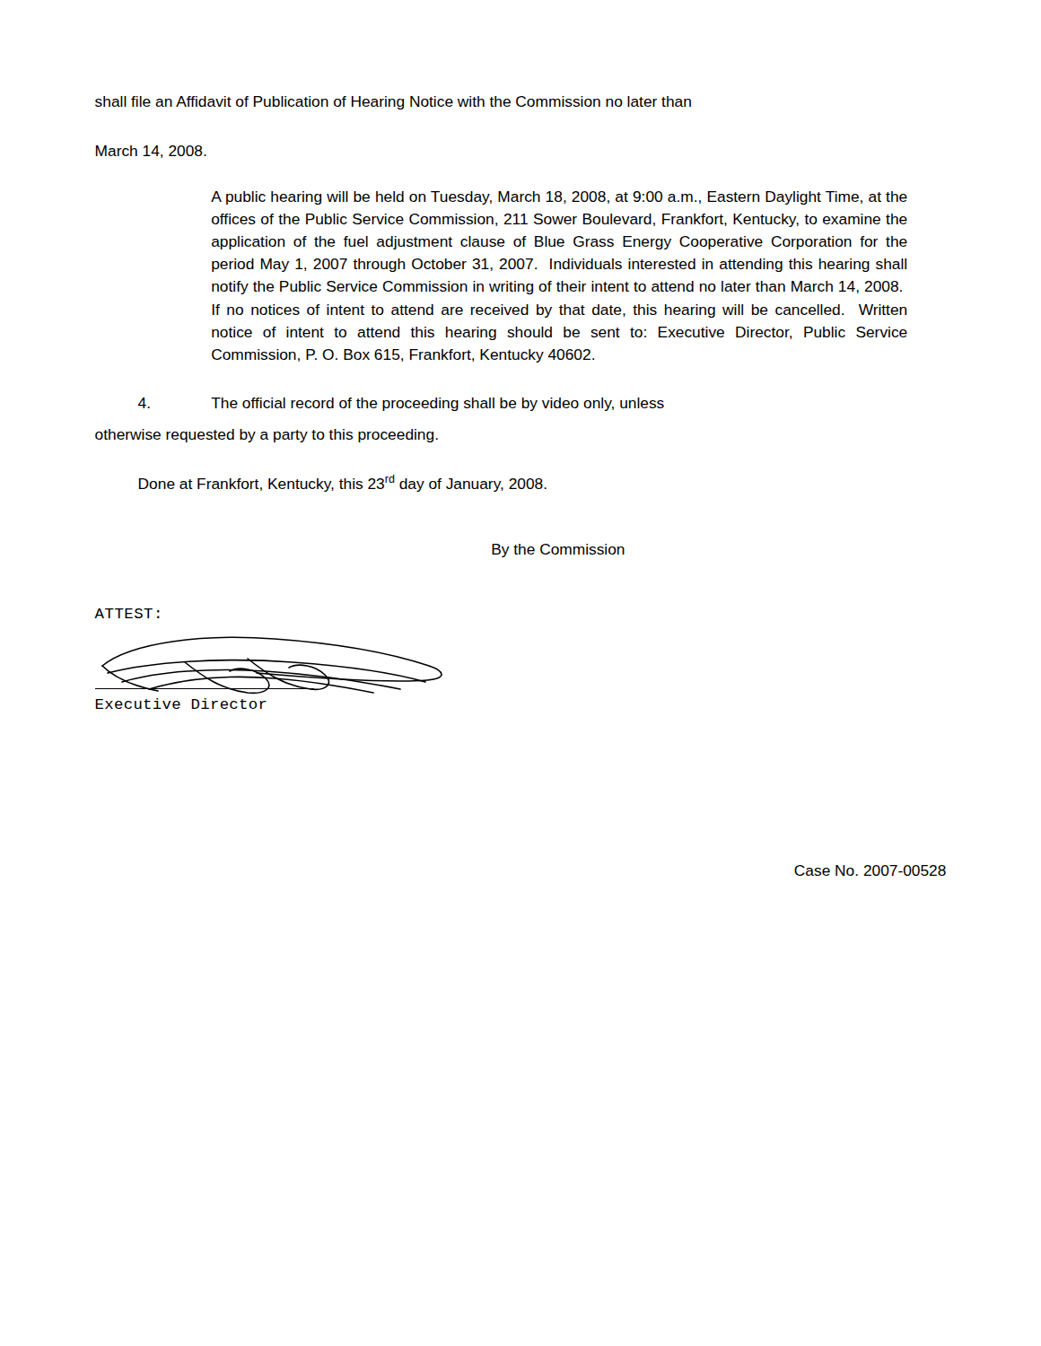shall file an Affidavit of Publication of Hearing Notice with the Commission no later than
March 14, 2008.
A public hearing will be held on Tuesday, March 18, 2008, at 9:00 a.m., Eastern Daylight Time, at the offices of the Public Service Commission, 211 Sower Boulevard, Frankfort, Kentucky, to examine the application of the fuel adjustment clause of Blue Grass Energy Cooperative Corporation for the period May 1, 2007 through October 31, 2007. Individuals interested in attending this hearing shall notify the Public Service Commission in writing of their intent to attend no later than March 14, 2008. If no notices of intent to attend are received by that date, this hearing will be cancelled. Written notice of intent to attend this hearing should be sent to: Executive Director, Public Service Commission, P. O. Box 615, Frankfort, Kentucky 40602.
4. The official record of the proceeding shall be by video only, unless
otherwise requested by a party to this proceeding.
Done at Frankfort, Kentucky, this 23rd day of January, 2008.
By the Commission
ATTEST:
Executive Director
Case No. 2007-00528